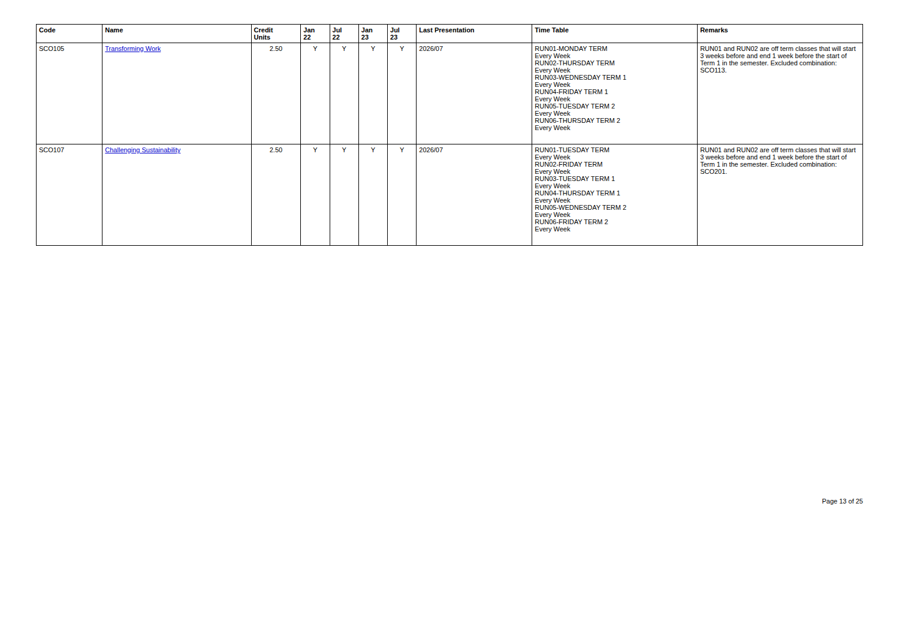| Code | Name | Credit Units | Jan 22 | Jul 22 | Jan 23 | Jul 23 | Last Presentation | Time Table | Remarks |
| --- | --- | --- | --- | --- | --- | --- | --- | --- | --- |
| SCO105 | Transforming Work | 2.50 | Y | Y | Y | Y | 2026/07 | RUN01-MONDAY TERM Every Week RUN02-THURSDAY TERM Every Week RUN03-WEDNESDAY TERM 1 Every Week RUN04-FRIDAY TERM 1 Every Week RUN05-TUESDAY TERM 2 Every Week RUN06-THURSDAY TERM 2 Every Week | RUN01 and RUN02 are off term classes that will start 3 weeks before and end 1 week before the start of Term 1 in the semester. Excluded combination: SCO113. |
| SCO107 | Challenging Sustainability | 2.50 | Y | Y | Y | Y | 2026/07 | RUN01-TUESDAY TERM Every Week RUN02-FRIDAY TERM Every Week RUN03-TUESDAY TERM 1 Every Week RUN04-THURSDAY TERM 1 Every Week RUN05-WEDNESDAY TERM 2 Every Week RUN06-FRIDAY TERM 2 Every Week | RUN01 and RUN02 are off term classes that will start 3 weeks before and end 1 week before the start of Term 1 in the semester. Excluded combination: SCO201. |
Page 13 of 25